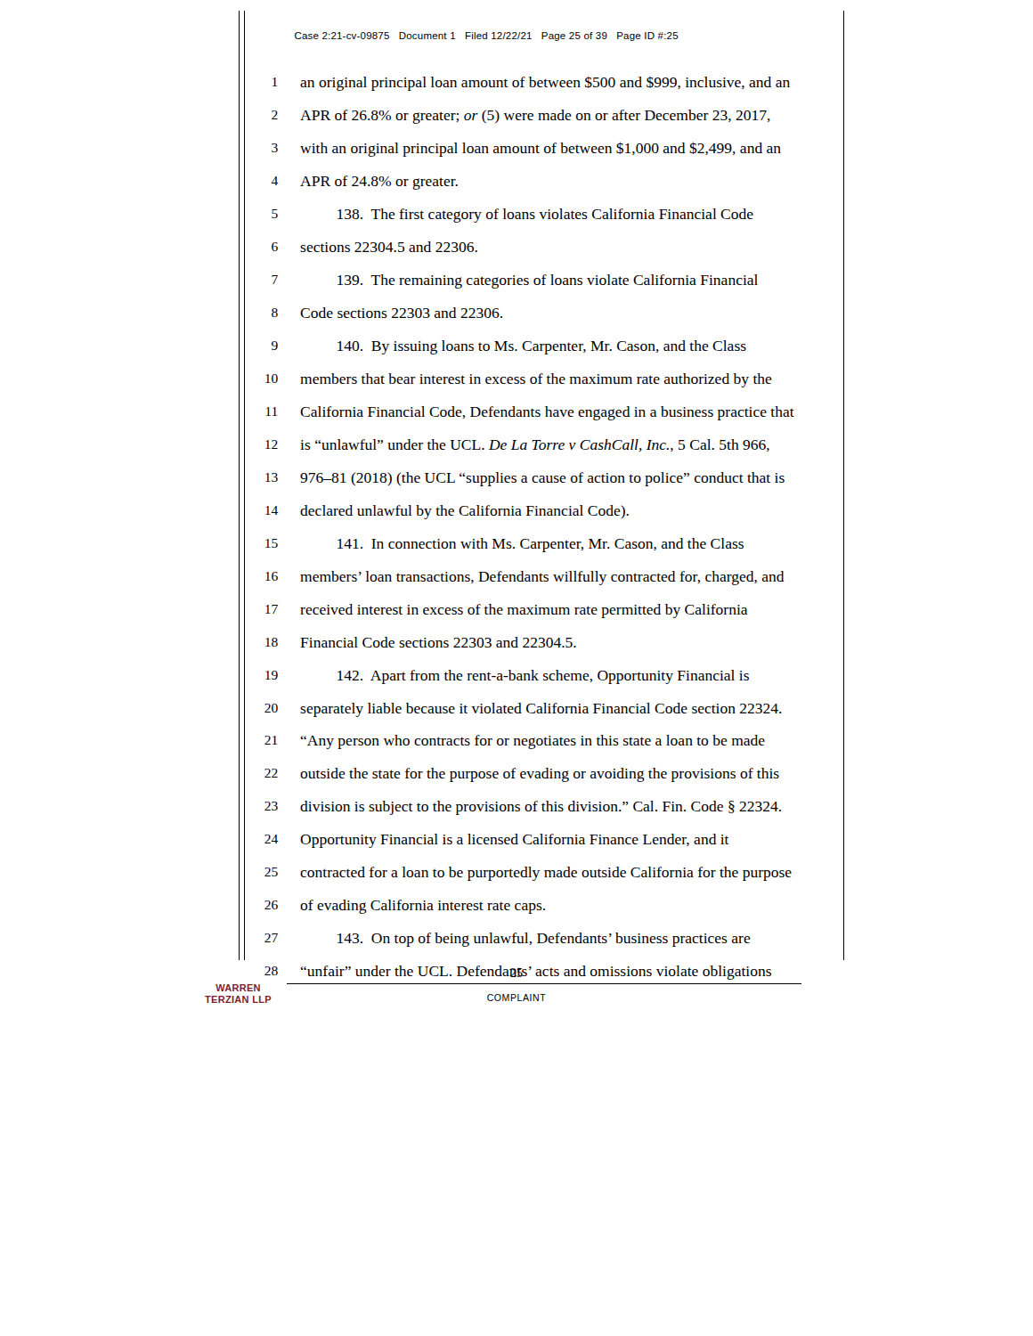Case 2:21-cv-09875 Document 1 Filed 12/22/21 Page 25 of 39 Page ID #:25
1
2
3
4
5
6
7
8
9
10
11
12
13
14
15
16
17
18
19
20
21
22
23
24
25
26
27
28
an original principal loan amount of between $500 and $999, inclusive, and an APR of 26.8% or greater; or (5) were made on or after December 23, 2017, with an original principal loan amount of between $1,000 and $2,499, and an APR of 24.8% or greater.
138. The first category of loans violates California Financial Code sections 22304.5 and 22306.
139. The remaining categories of loans violate California Financial Code sections 22303 and 22306.
140. By issuing loans to Ms. Carpenter, Mr. Cason, and the Class members that bear interest in excess of the maximum rate authorized by the California Financial Code, Defendants have engaged in a business practice that is “unlawful” under the UCL. De La Torre v CashCall, Inc., 5 Cal. 5th 966, 976–81 (2018) (the UCL “supplies a cause of action to police” conduct that is declared unlawful by the California Financial Code).
141. In connection with Ms. Carpenter, Mr. Cason, and the Class members’ loan transactions, Defendants willfully contracted for, charged, and received interest in excess of the maximum rate permitted by California Financial Code sections 22303 and 22304.5.
142. Apart from the rent-a-bank scheme, Opportunity Financial is separately liable because it violated California Financial Code section 22324. “Any person who contracts for or negotiates in this state a loan to be made outside the state for the purpose of evading or avoiding the provisions of this division is subject to the provisions of this division.” Cal. Fin. Code § 22324. Opportunity Financial is a licensed California Finance Lender, and it contracted for a loan to be purportedly made outside California for the purpose of evading California interest rate caps.
143. On top of being unlawful, Defendants’ business practices are “unfair” under the UCL. Defendants’ acts and omissions violate obligations
WARREN
TERZIAN LLP
25
COMPLAINT